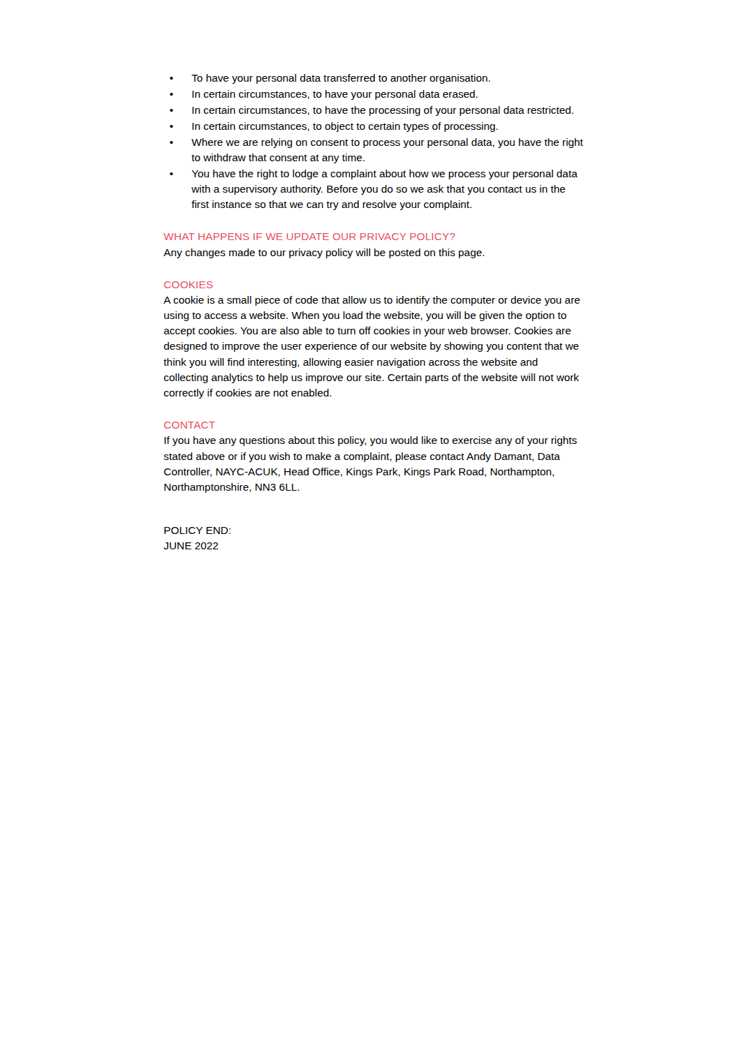To have your personal data transferred to another organisation.
In certain circumstances, to have your personal data erased.
In certain circumstances, to have the processing of your personal data restricted.
In certain circumstances, to object to certain types of processing.
Where we are relying on consent to process your personal data, you have the right to withdraw that consent at any time.
You have the right to lodge a complaint about how we process your personal data with a supervisory authority. Before you do so we ask that you contact us in the first instance so that we can try and resolve your complaint.
WHAT HAPPENS IF WE UPDATE OUR PRIVACY POLICY?
Any changes made to our privacy policy will be posted on this page.
COOKIES
A cookie is a small piece of code that allow us to identify the computer or device you are using to access a website. When you load the website, you will be given the option to accept cookies. You are also able to turn off cookies in your web browser. Cookies are designed to improve the user experience of our website by showing you content that we think you will find interesting, allowing easier navigation across the website and collecting analytics to help us improve our site. Certain parts of the website will not work correctly if cookies are not enabled.
CONTACT
If you have any questions about this policy, you would like to exercise any of your rights stated above or if you wish to make a complaint, please contact Andy Damant, Data Controller, NAYC-ACUK, Head Office, Kings Park, Kings Park Road, Northampton, Northamptonshire, NN3 6LL.
POLICY END:
JUNE 2022